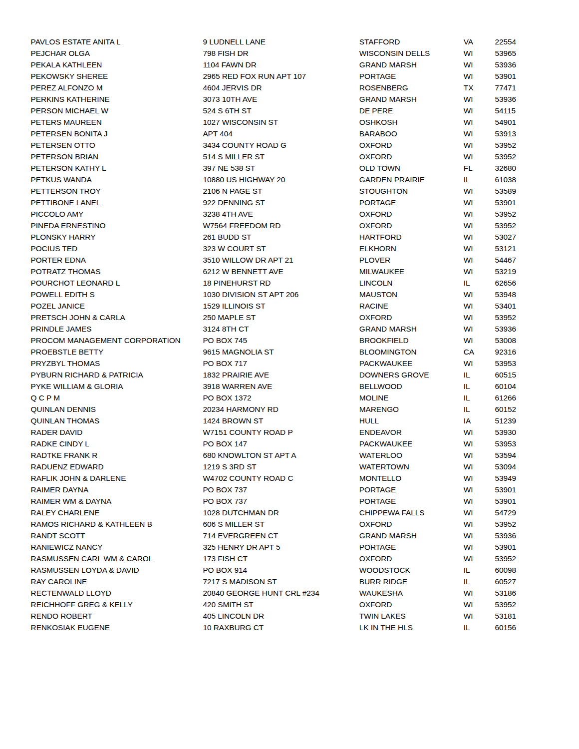| PAVLOS ESTATE ANITA L | 9 LUDNELL LANE | STAFFORD | VA | 22554 |
| PEJCHAR OLGA | 798 FISH DR | WISCONSIN DELLS | WI | 53965 |
| PEKALA KATHLEEN | 1104 FAWN DR | GRAND MARSH | WI | 53936 |
| PEKOWSKY SHEREE | 2965 RED FOX RUN APT 107 | PORTAGE | WI | 53901 |
| PEREZ ALFONZO M | 4604 JERVIS DR | ROSENBERG | TX | 77471 |
| PERKINS KATHERINE | 3073 10TH AVE | GRAND MARSH | WI | 53936 |
| PERSON MICHAEL W | 524 S 6TH ST | DE PERE | WI | 54115 |
| PETERS MAUREEN | 1027 WISCONSIN ST | OSHKOSH | WI | 54901 |
| PETERSEN BONITA J | APT 404 | BARABOO | WI | 53913 |
| PETERSEN OTTO | 3434 COUNTY ROAD G | OXFORD | WI | 53952 |
| PETERSON BRIAN | 514 S MILLER ST | OXFORD | WI | 53952 |
| PETERSON KATHY L | 397 NE 538 ST | OLD TOWN | FL | 32680 |
| PETKUS WANDA | 10880 US HIGHWAY 20 | GARDEN PRAIRIE | IL | 61038 |
| PETTERSON TROY | 2106 N PAGE ST | STOUGHTON | WI | 53589 |
| PETTIBONE LANEL | 922 DENNING ST | PORTAGE | WI | 53901 |
| PICCOLO AMY | 3238 4TH AVE | OXFORD | WI | 53952 |
| PINEDA ERNESTINO | W7564 FREEDOM RD | OXFORD | WI | 53952 |
| PLONSKY HARRY | 261 BUDD ST | HARTFORD | WI | 53027 |
| POCIUS TED | 323 W COURT ST | ELKHORN | WI | 53121 |
| PORTER EDNA | 3510 WILLOW DR APT 21 | PLOVER | WI | 54467 |
| POTRATZ THOMAS | 6212 W BENNETT AVE | MILWAUKEE | WI | 53219 |
| POURCHOT LEONARD L | 18 PINEHURST RD | LINCOLN | IL | 62656 |
| POWELL EDITH S | 1030 DIVISION ST APT 206 | MAUSTON | WI | 53948 |
| POZEL JANICE | 1529 ILLINOIS ST | RACINE | WI | 53401 |
| PRETSCH JOHN & CARLA | 250 MAPLE ST | OXFORD | WI | 53952 |
| PRINDLE JAMES | 3124 8TH CT | GRAND MARSH | WI | 53936 |
| PROCOM MANAGEMENT CORPORATION | PO BOX 745 | BROOKFIELD | WI | 53008 |
| PROEBSTLE BETTY | 9615 MAGNOLIA ST | BLOOMINGTON | CA | 92316 |
| PRYZBYL THOMAS | PO BOX 717 | PACKWAUKEE | WI | 53953 |
| PYBURN RICHARD & PATRICIA | 1832 PRAIRIE AVE | DOWNERS GROVE | IL | 60515 |
| PYKE WILLIAM & GLORIA | 3918 WARREN AVE | BELLWOOD | IL | 60104 |
| Q C P M | PO BOX 1372 | MOLINE | IL | 61266 |
| QUINLAN DENNIS | 20234 HARMONY RD | MARENGO | IL | 60152 |
| QUINLAN THOMAS | 1424 BROWN ST | HULL | IA | 51239 |
| RADER DAVID | W7151 COUNTY ROAD P | ENDEAVOR | WI | 53930 |
| RADKE CINDY L | PO BOX 147 | PACKWAUKEE | WI | 53953 |
| RADTKE FRANK R | 680 KNOWLTON ST APT A | WATERLOO | WI | 53594 |
| RADUENZ EDWARD | 1219 S 3RD ST | WATERTOWN | WI | 53094 |
| RAFLIK JOHN & DARLENE | W4702 COUNTY ROAD C | MONTELLO | WI | 53949 |
| RAIMER DAYNA | PO BOX 737 | PORTAGE | WI | 53901 |
| RAIMER WM & DAYNA | PO BOX 737 | PORTAGE | WI | 53901 |
| RALEY CHARLENE | 1028 DUTCHMAN DR | CHIPPEWA FALLS | WI | 54729 |
| RAMOS RICHARD & KATHLEEN B | 606 S MILLER ST | OXFORD | WI | 53952 |
| RANDT SCOTT | 714 EVERGREEN CT | GRAND MARSH | WI | 53936 |
| RANIEWICZ NANCY | 325 HENRY DR APT 5 | PORTAGE | WI | 53901 |
| RASMUSSEN CARL WM & CAROL | 173 FISH CT | OXFORD | WI | 53952 |
| RASMUSSEN LOYDA & DAVID | PO BOX 914 | WOODSTOCK | IL | 60098 |
| RAY CAROLINE | 7217 S MADISON ST | BURR RIDGE | IL | 60527 |
| RECTENWALD LLOYD | 20840 GEORGE HUNT CRL #234 | WAUKESHA | WI | 53186 |
| REICHHOFF GREG & KELLY | 420 SMITH ST | OXFORD | WI | 53952 |
| RENDO ROBERT | 405 LINCOLN DR | TWIN LAKES | WI | 53181 |
| RENKOSIAK EUGENE | 10 RAXBURG CT | LK IN THE HLS | IL | 60156 |